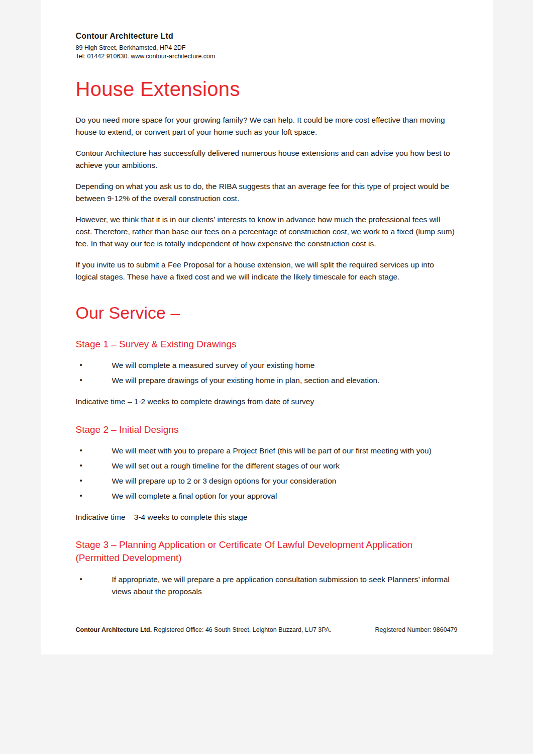Contour Architecture Ltd
89 High Street, Berkhamsted, HP4 2DF
Tel: 01442 910630. www.contour-architecture.com
House Extensions
Do you need more space for your growing family? We can help. It could be more cost effective than moving house to extend, or convert part of your home such as your loft space.
Contour Architecture has successfully delivered numerous house extensions and can advise you how best to achieve your ambitions.
Depending on what you ask us to do, the RIBA suggests that an average fee for this type of project would be between 9-12% of the overall construction cost.
However, we think that it is in our clients’ interests to know in advance how much the professional fees will cost. Therefore, rather than base our fees on a percentage of construction cost, we work to a fixed (lump sum) fee. In that way our fee is totally independent of how expensive the construction cost is.
If you invite us to submit a Fee Proposal for a house extension, we will split the required services up into logical stages. These have a fixed cost and we will indicate the likely timescale for each stage.
Our Service –
Stage 1 – Survey & Existing Drawings
We will complete a measured survey of your existing home
We will prepare drawings of your existing home in plan, section and elevation.
Indicative time – 1-2 weeks to complete drawings from date of survey
Stage 2 – Initial Designs
We will meet with you to prepare a Project Brief (this will be part of our first meeting with you)
We will set out a rough timeline for the different stages of our work
We will prepare up to 2 or 3 design options for your consideration
We will complete a final option for your approval
Indicative time – 3-4 weeks to complete this stage
Stage 3 – Planning Application or Certificate Of Lawful Development Application (Permitted Development)
If appropriate, we will prepare a pre application consultation submission to seek Planners’ informal views about the proposals
Contour Architecture Ltd. Registered Office: 46 South Street, Leighton Buzzard, LU7 3PA.
Registered Number: 9860479